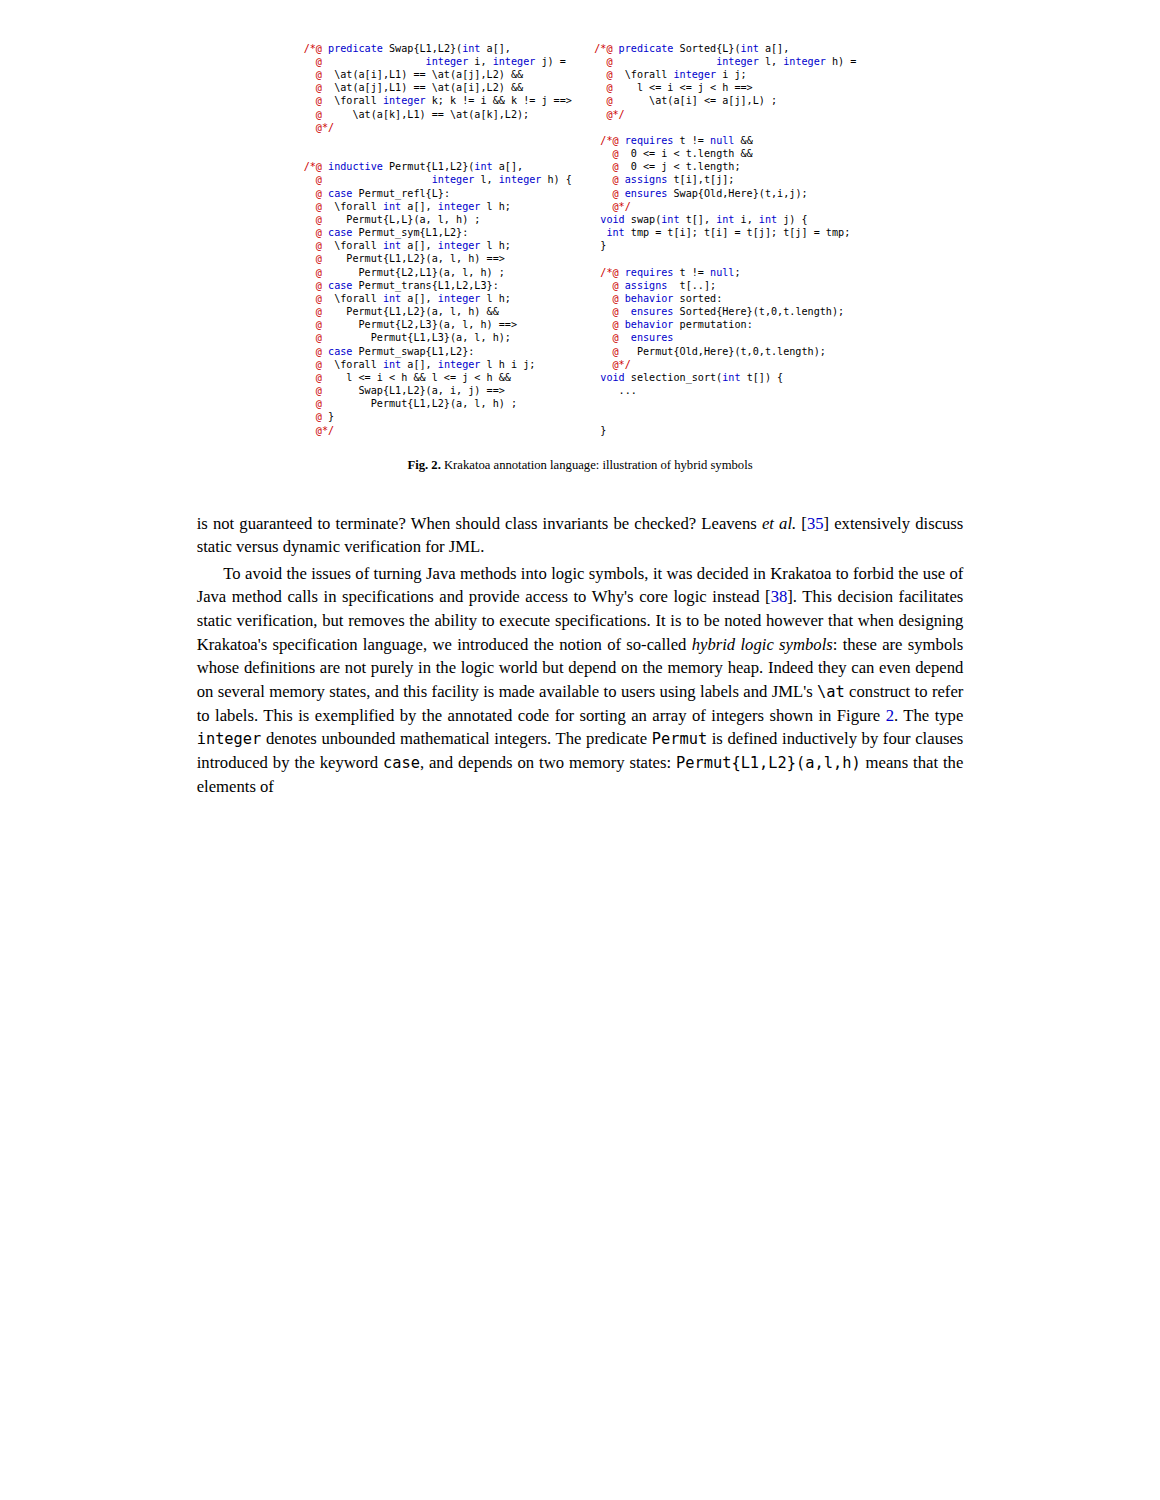/*@ predicate Swap{L1,L2}(int a[],
  @                 integer i, integer j) =
  @  \at(a[i],L1) == \at(a[j],L2) &&
  @  \at(a[j],L1) == \at(a[i],L2) &&
  @  \forall integer k; k != i && k != j ==>
  @     \at(a[k],L1) == \at(a[k],L2);
  @*/


/*@ inductive Permut{L1,L2}(int a[],
  @                  integer l, integer h) {
  @ case Permut_refl{L}:
  @  \forall int a[], integer l h;
  @    Permut{L,L}(a, l, h) ;
  @ case Permut_sym{L1,L2}:
  @  \forall int a[], integer l h;
  @    Permut{L1,L2}(a, l, h) ==>
  @      Permut{L2,L1}(a, l, h) ;
  @ case Permut_trans{L1,L2,L3}:
  @  \forall int a[], integer l h;
  @    Permut{L1,L2}(a, l, h) &&
  @      Permut{L2,L3}(a, l, h) ==>
  @        Permut{L1,L3}(a, l, h);
  @ case Permut_swap{L1,L2}:
  @  \forall int a[], integer l h i j;
  @    l <= i < h && l <= j < h &&
  @      Swap{L1,L2}(a, i, j) ==>
  @        Permut{L1,L2}(a, l, h) ;
  @ }
  @*/
/*@ predicate Sorted{L}(int a[],
  @                 integer l, integer h) =
  @  \forall integer i j;
  @    l <= i <= j < h ==>
  @      \at(a[i] <= a[j],L) ;
  @*/

 /*@ requires t != null &&
   @  0 <= i < t.length &&
   @  0 <= j < t.length;
   @ assigns t[i],t[j];
   @ ensures Swap{Old,Here}(t,i,j);
   @*/
 void swap(int t[], int i, int j) {
  int tmp = t[i]; t[i] = t[j]; t[j] = tmp;
 }

 /*@ requires t != null;
   @ assigns  t[..];
   @ behavior sorted:
   @  ensures Sorted{Here}(t,0,t.length);
   @ behavior permutation:
   @  ensures
   @   Permut{Old,Here}(t,0,t.length);
   @*/
 void selection_sort(int t[]) {
    ...


 }
Fig. 2. Krakatoa annotation language: illustration of hybrid symbols
is not guaranteed to terminate? When should class invariants be checked? Leavens et al. [35] extensively discuss static versus dynamic verification for JML.
To avoid the issues of turning Java methods into logic symbols, it was decided in Krakatoa to forbid the use of Java method calls in specifications and provide access to Why's core logic instead [38]. This decision facilitates static verification, but removes the ability to execute specifications. It is to be noted however that when designing Krakatoa's specification language, we introduced the notion of so-called hybrid logic symbols: these are symbols whose definitions are not purely in the logic world but depend on the memory heap. Indeed they can even depend on several memory states, and this facility is made available to users using labels and JML's \at construct to refer to labels. This is exemplified by the annotated code for sorting an array of integers shown in Figure 2. The type integer denotes unbounded mathematical integers. The predicate Permut is defined inductively by four clauses introduced by the keyword case, and depends on two memory states: Permut{L1,L2}(a,l,h) means that the elements of